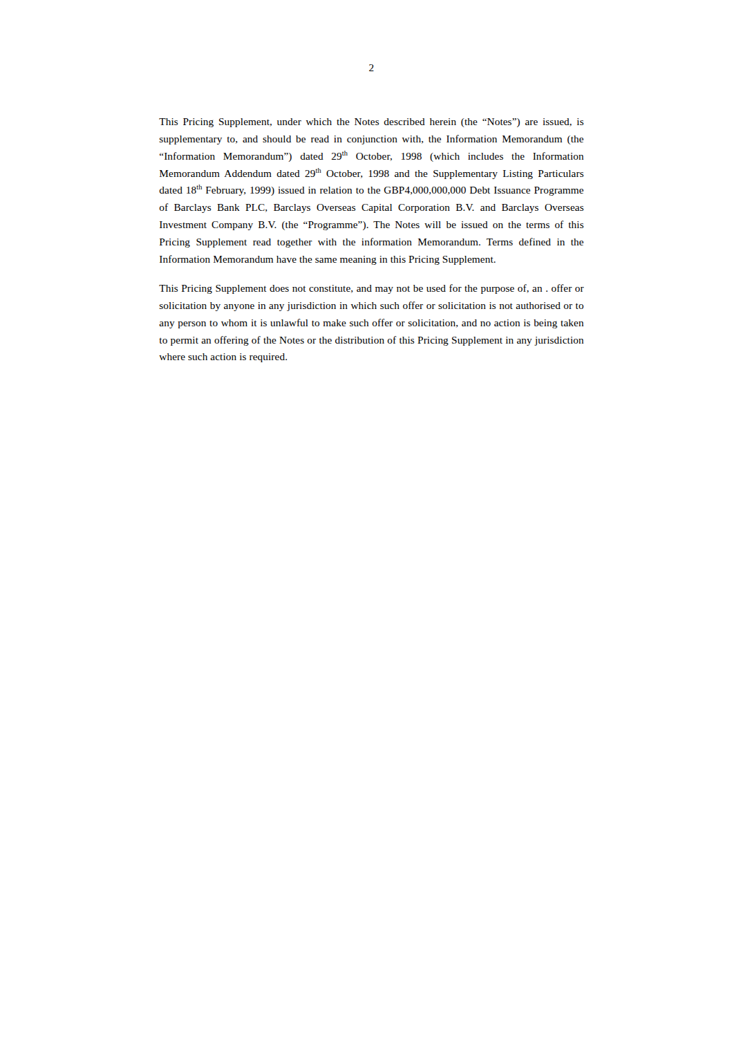2
This Pricing Supplement, under which the Notes described herein (the “Notes”) are issued, is supplementary to, and should be read in conjunction with, the Information Memorandum (the “Information Memorandum”) dated 29th October, 1998 (which includes the Information Memorandum Addendum dated 29th October, 1998 and the Supplementary Listing Particulars dated 18th February, 1999) issued in relation to the GBP4,000,000,000 Debt Issuance Programme of Barclays Bank PLC, Barclays Overseas Capital Corporation B.V. and Barclays Overseas Investment Company B.V. (the “Programme”). The Notes will be issued on the terms of this Pricing Supplement read together with the information Memorandum. Terms defined in the Information Memorandum have the same meaning in this Pricing Supplement.
This Pricing Supplement does not constitute, and may not be used for the purpose of, an . offer or solicitation by anyone in any jurisdiction in which such offer or solicitation is not authorised or to any person to whom it is unlawful to make such offer or solicitation, and no action is being taken to permit an offering of the Notes or the distribution of this Pricing Supplement in any jurisdiction where such action is required.